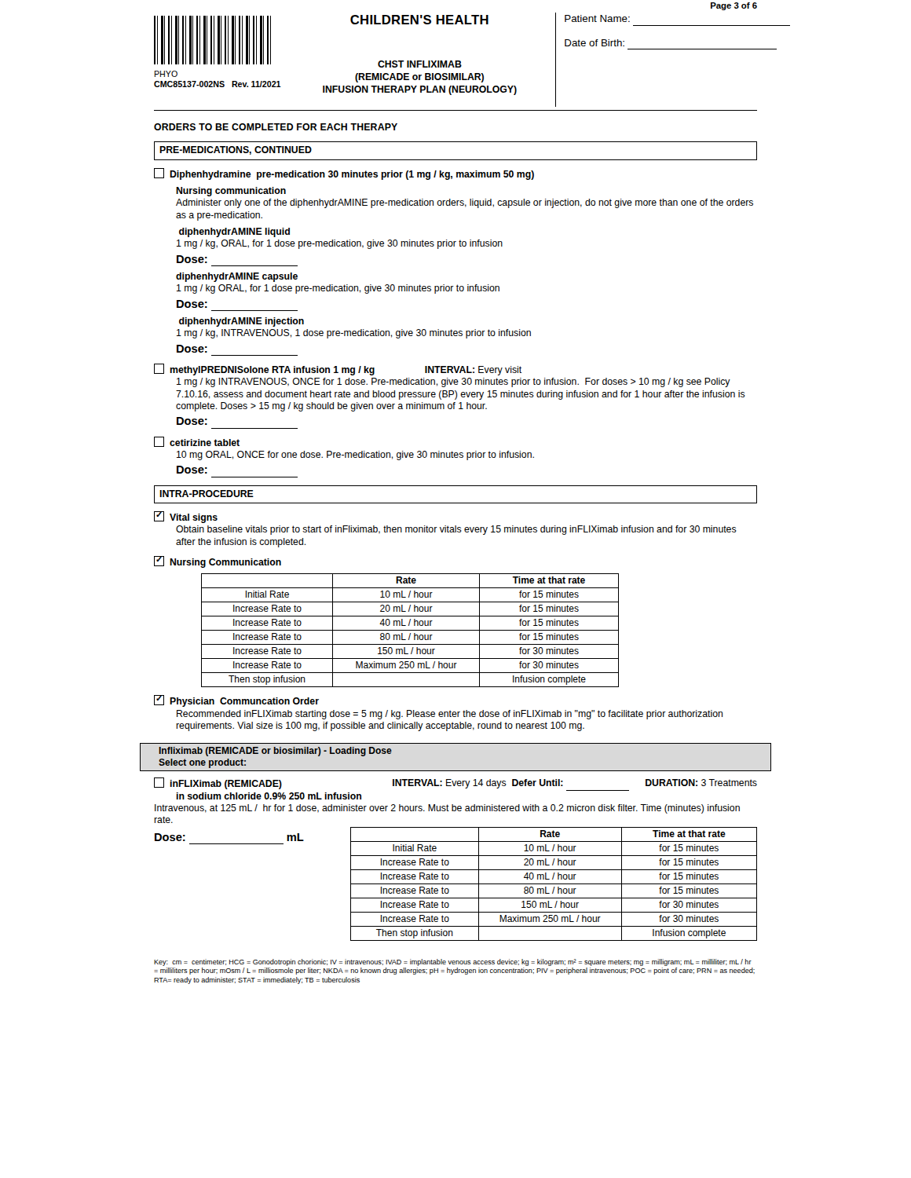Page 3 of 6
PHYO
CMC85137-002NS Rev. 11/2021
CHILDREN'S HEALTH
CHST INFLIXIMAB
(REMICADE or BIOSIMILAR)
INFUSION THERAPY PLAN (NEUROLOGY)
Patient Name:
Date of Birth:
ORDERS TO BE COMPLETED FOR EACH THERAPY
PRE-MEDICATIONS, CONTINUED
Diphenhydramine pre-medication 30 minutes prior (1 mg / kg, maximum 50 mg)
Nursing communication
Administer only one of the diphenhydrAMINE pre-medication orders, liquid, capsule or injection, do not give more than one of the orders as a pre-medication.
diphenhydrAMINE liquid
1 mg / kg, ORAL, for 1 dose pre-medication, give 30 minutes prior to infusion
Dose:
diphenhydrAMINE capsule
1 mg / kg ORAL, for 1 dose pre-medication, give 30 minutes prior to infusion
Dose:
diphenhydrAMINE injection
1 mg / kg, INTRAVENOUS, 1 dose pre-medication, give 30 minutes prior to infusion
Dose:
methylPREDNISolone RTA infusion 1 mg / kg INTERVAL: Every visit
1 mg / kg INTRAVENOUS, ONCE for 1 dose. Pre-medication, give 30 minutes prior to infusion. For doses > 10 mg / kg see Policy 7.10.16, assess and document heart rate and blood pressure (BP) every 15 minutes during infusion and for 1 hour after the infusion is complete. Doses > 15 mg / kg should be given over a minimum of 1 hour.
Dose:
cetirizine tablet
10 mg ORAL, ONCE for one dose. Pre-medication, give 30 minutes prior to infusion.
Dose:
INTRA-PROCEDURE
Vital signs
Obtain baseline vitals prior to start of inFliximab, then monitor vitals every 15 minutes during inFLIXimab infusion and for 30 minutes after the infusion is completed.
Nursing Communication
| | Rate | Time at that rate |
| --- | --- | --- |
| Initial Rate | 10 mL / hour | for 15 minutes |
| Increase Rate to | 20 mL / hour | for 15 minutes |
| Increase Rate to | 40 mL / hour | for 15 minutes |
| Increase Rate to | 80 mL / hour | for 15 minutes |
| Increase Rate to | 150 mL / hour | for 30 minutes |
| Increase Rate to | Maximum 250 mL / hour | for 30 minutes |
| Then stop infusion | | Infusion complete |
Physician Communcation Order
Recommended inFLIXimab starting dose = 5 mg / kg. Please enter the dose of inFLIXimab in "mg" to facilitate prior authorization requirements. Vial size is 100 mg, if possible and clinically acceptable, round to nearest 100 mg.
Infliximab (REMICADE or biosimilar) - Loading Dose
Select one product:
inFLIXimab (REMICADE) INTERVAL: Every 14 days Defer Until: DURATION: 3 Treatments
in sodium chloride 0.9% 250 mL infusion
Intravenous, at 125 mL / hr for 1 dose, administer over 2 hours. Must be administered with a 0.2 micron disk filter. Time (minutes) infusion rate.
Dose: mL
| | Rate | Time at that rate |
| --- | --- | --- |
| Initial Rate | 10 mL / hour | for 15 minutes |
| Increase Rate to | 20 mL / hour | for 15 minutes |
| Increase Rate to | 40 mL / hour | for 15 minutes |
| Increase Rate to | 80 mL / hour | for 15 minutes |
| Increase Rate to | 150 mL / hour | for 30 minutes |
| Increase Rate to | Maximum 250 mL / hour | for 30 minutes |
| Then stop infusion | | Infusion complete |
Key: cm = centimeter; HCG = Gonodotropin chorionic; IV = intravenous; IVAD = implantable venous access device; kg = kilogram; m² = square meters; mg = milligram; mL = milliliter; mL / hr = milliliters per hour; mOsm / L = milliosmole per liter; NKDA = no known drug allergies; pH = hydrogen ion concentration; PIV = peripheral intravenous; POC = point of care; PRN = as needed; RTA= ready to administer; STAT = immediately; TB = tuberculosis